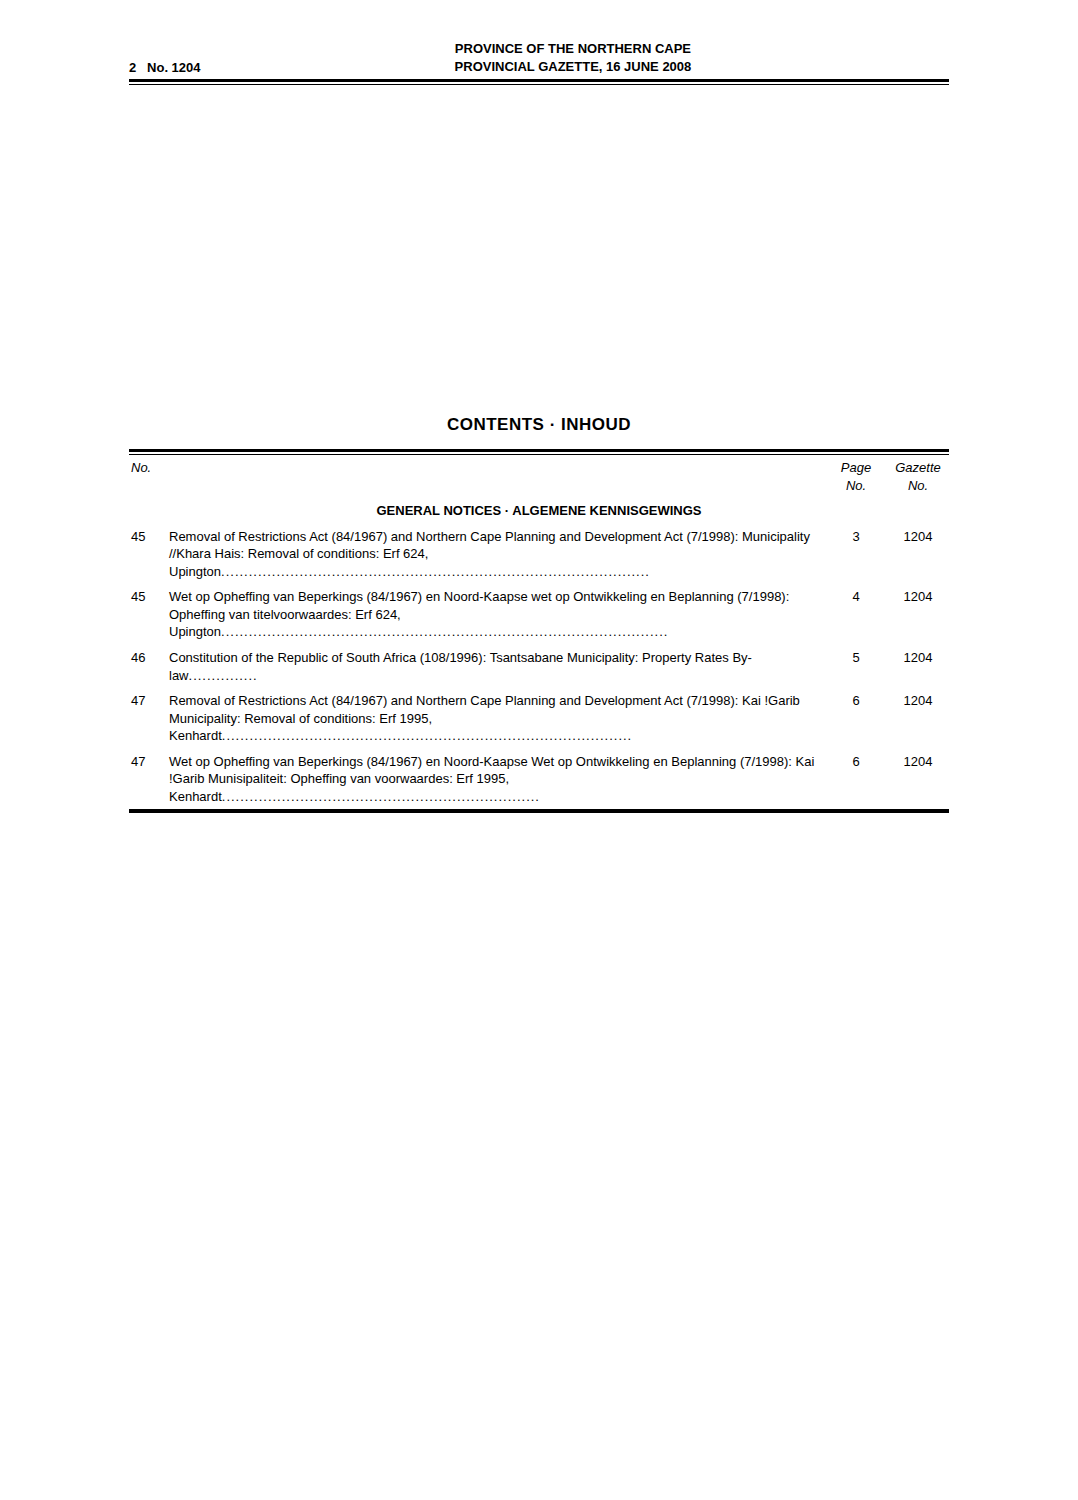2 No. 1204
PROVINCE OF THE NORTHERN CAPE
PROVINCIAL GAZETTE, 16 JUNE 2008
CONTENTS · INHOUD
| No. | | Page No. | Gazette No. |
| GENERAL NOTICES · ALGEMENE KENNISGEWINGS |
| 45 | Removal of Restrictions Act (84/1967) and Northern Cape Planning and Development Act (7/1998): Municipality //Khara Hais: Removal of conditions: Erf 624, Upington ............................................................................................. | 3 | 1204 |
| 45 | Wet op Opheffing van Beperkings (84/1967) en Noord-Kaapse wet op Ontwikkeling en Beplanning (7/1998): Opheffing van titelvoorwaardes: Erf 624, Upington ................................................................................................. | 4 | 1204 |
| 46 | Constitution of the Republic of South Africa (108/1996): Tsantsabane Municipality: Property Rates By-law ............... | 5 | 1204 |
| 47 | Removal of Restrictions Act (84/1967) and Northern Cape Planning and Development Act (7/1998): Kai !Garib Municipality: Removal of conditions: Erf 1995, Kenhardt ......................................................................................... | 6 | 1204 |
| 47 | Wet op Opheffing van Beperkings (84/1967) en Noord-Kaapse Wet op Ontwikkeling en Beplanning (7/1998): Kai !Garib Munisipaliteit: Opheffing van voorwaardes: Erf 1995, Kenhardt ..................................................................... | 6 | 1204 |